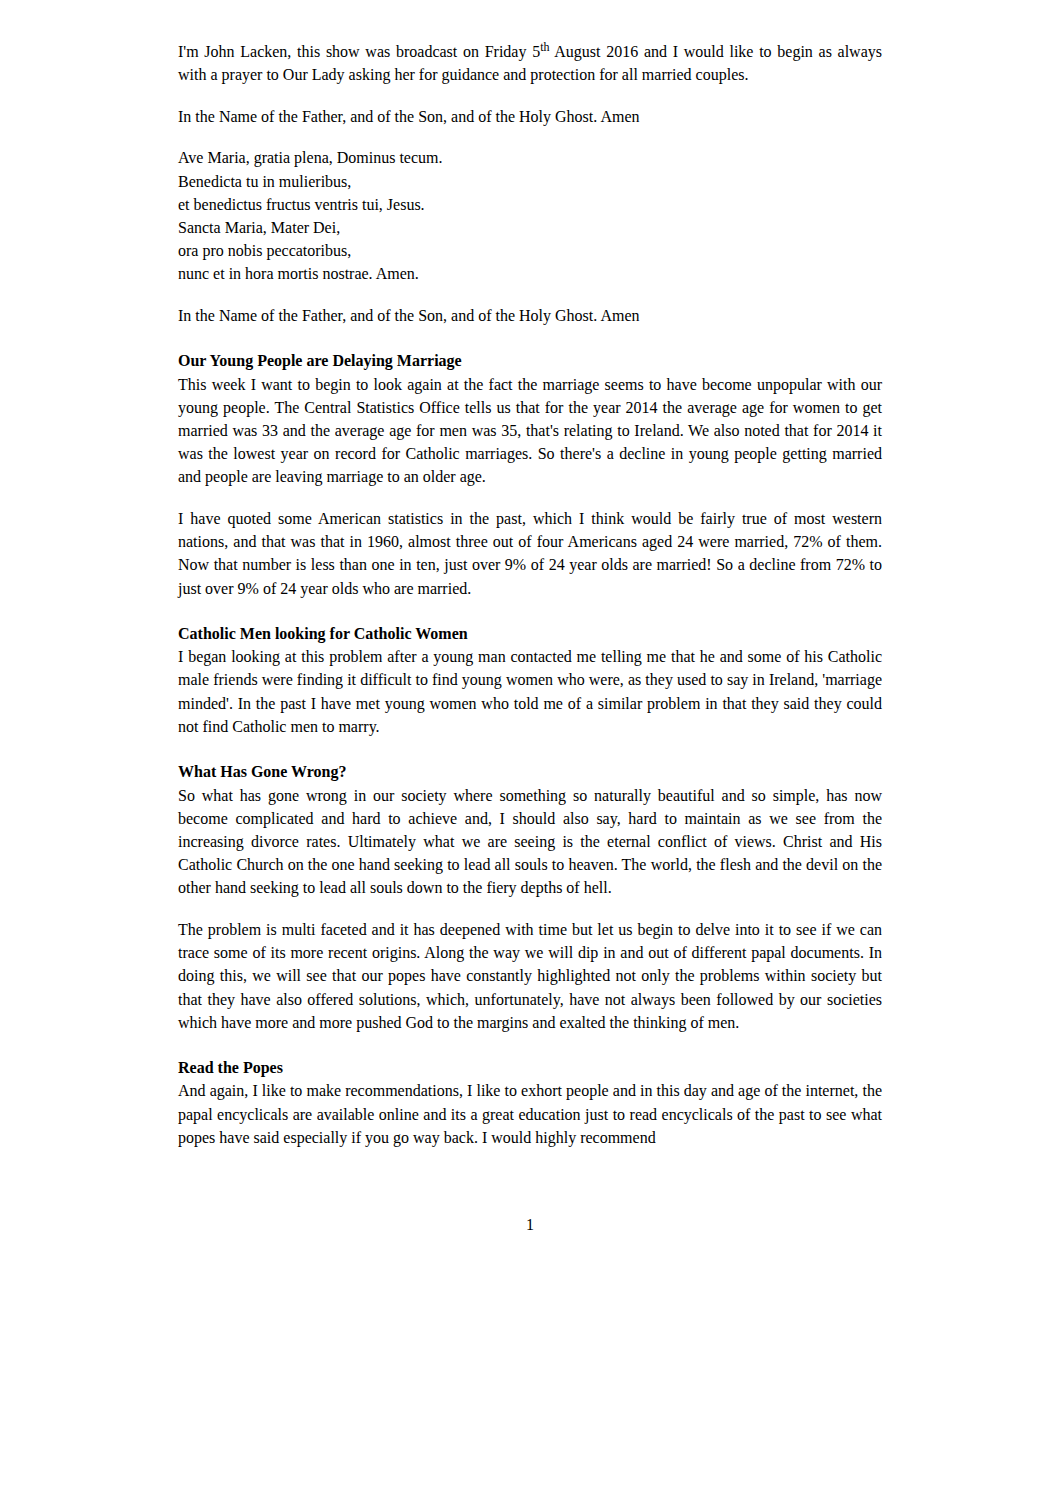I'm John Lacken, this show was broadcast on Friday 5th August 2016 and I would like to begin as always with a prayer to Our Lady asking her for guidance and protection for all married couples.
In the Name of the Father, and of the Son, and of the Holy Ghost. Amen
Ave Maria, gratia plena, Dominus tecum.
Benedicta tu in mulieribus,
et benedictus fructus ventris tui, Jesus.
Sancta Maria, Mater Dei,
ora pro nobis peccatoribus,
nunc et in hora mortis nostrae. Amen.
In the Name of the Father, and of the Son, and of the Holy Ghost. Amen
Our Young People are Delaying Marriage
This week I want to begin to look again at the fact the marriage seems to have become unpopular with our young people. The Central Statistics Office tells us that for the year 2014 the average age for women to get married was 33 and the average age for men was 35, that's relating to Ireland. We also noted that for 2014 it was the lowest year on record for Catholic marriages. So there's a decline in young people getting married and people are leaving marriage to an older age.
I have quoted some American statistics in the past, which I think would be fairly true of most western nations, and that was that in 1960, almost three out of four Americans aged 24 were married, 72% of them. Now that number is less than one in ten, just over 9% of 24 year olds are married! So a decline from 72% to just over 9% of 24 year olds who are married.
Catholic Men looking for Catholic Women
I began looking at this problem after a young man contacted me telling me that he and some of his Catholic male friends were finding it difficult to find young women who were, as they used to say in Ireland, 'marriage minded'. In the past I have met young women who told me of a similar problem in that they said they could not find Catholic men to marry.
What Has Gone Wrong?
So what has gone wrong in our society where something so naturally beautiful and so simple, has now become complicated and hard to achieve and, I should also say, hard to maintain as we see from the increasing divorce rates. Ultimately what we are seeing is the eternal conflict of views. Christ and His Catholic Church on the one hand seeking to lead all souls to heaven. The world, the flesh and the devil on the other hand seeking to lead all souls down to the fiery depths of hell.
The problem is multi faceted and it has deepened with time but let us begin to delve into it to see if we can trace some of its more recent origins. Along the way we will dip in and out of different papal documents. In doing this, we will see that our popes have constantly highlighted not only the problems within society but that they have also offered solutions, which, unfortunately, have not always been followed by our societies which have more and more pushed God to the margins and exalted the thinking of men.
Read the Popes
And again, I like to make recommendations, I like to exhort people and in this day and age of the internet, the papal encyclicals are available online and its a great education just to read encyclicals of the past to see what popes have said especially if you go way back. I would highly recommend
1